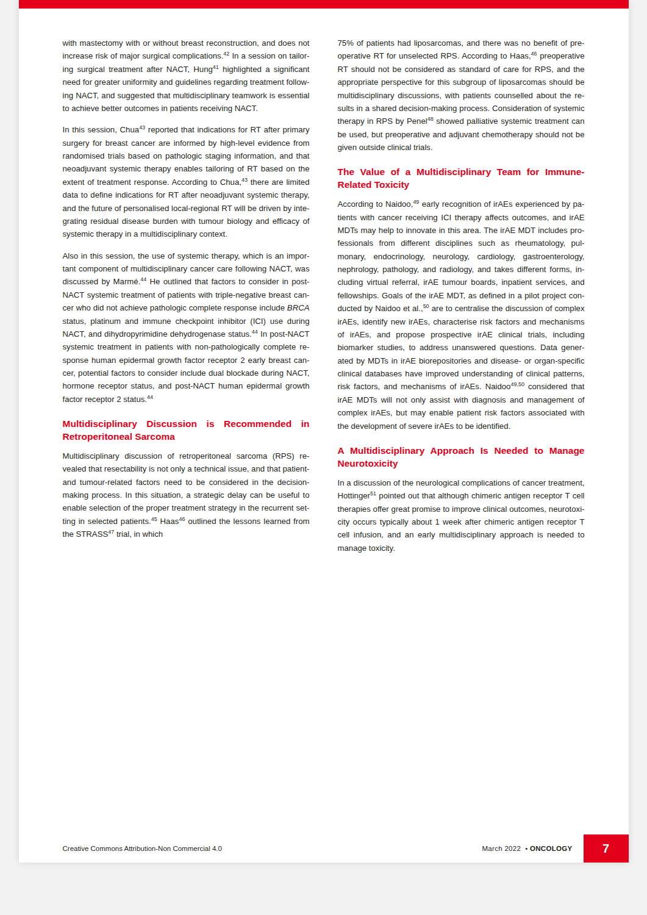with mastectomy with or without breast reconstruction, and does not increase risk of major surgical complications.42 In a session on tailoring surgical treatment after NACT, Hung41 highlighted a significant need for greater uniformity and guidelines regarding treatment following NACT, and suggested that multidisciplinary teamwork is essential to achieve better outcomes in patients receiving NACT.
In this session, Chua43 reported that indications for RT after primary surgery for breast cancer are informed by high-level evidence from randomised trials based on pathologic staging information, and that neoadjuvant systemic therapy enables tailoring of RT based on the extent of treatment response. According to Chua,43 there are limited data to define indications for RT after neoadjuvant systemic therapy, and the future of personalised local-regional RT will be driven by integrating residual disease burden with tumour biology and efficacy of systemic therapy in a multidisciplinary context.
Also in this session, the use of systemic therapy, which is an important component of multidisciplinary cancer care following NACT, was discussed by Marmé.44 He outlined that factors to consider in post-NACT systemic treatment of patients with triple-negative breast cancer who did not achieve pathologic complete response include BRCA status, platinum and immune checkpoint inhibitor (ICI) use during NACT, and dihydropyrimidine dehydrogenase status.44 In post-NACT systemic treatment in patients with non-pathologically complete response human epidermal growth factor receptor 2 early breast cancer, potential factors to consider include dual blockade during NACT, hormone receptor status, and post-NACT human epidermal growth factor receptor 2 status.44
Multidisciplinary Discussion is Recommended in Retroperitoneal Sarcoma
Multidisciplinary discussion of retroperitoneal sarcoma (RPS) revealed that resectability is not only a technical issue, and that patient- and tumour-related factors need to be considered in the decision-making process. In this situation, a strategic delay can be useful to enable selection of the proper treatment strategy in the recurrent setting in selected patients.45 Haas46 outlined the lessons learned from the STRASS47 trial, in which
75% of patients had liposarcomas, and there was no benefit of preoperative RT for unselected RPS. According to Haas,46 preoperative RT should not be considered as standard of care for RPS, and the appropriate perspective for this subgroup of liposarcomas should be multidisciplinary discussions, with patients counselled about the results in a shared decision-making process. Consideration of systemic therapy in RPS by Penel48 showed palliative systemic treatment can be used, but preoperative and adjuvant chemotherapy should not be given outside clinical trials.
The Value of a Multidisciplinary Team for Immune-Related Toxicity
According to Naidoo,49 early recognition of irAEs experienced by patients with cancer receiving ICI therapy affects outcomes, and irAE MDTs may help to innovate in this area. The irAE MDT includes professionals from different disciplines such as rheumatology, pulmonary, endocrinology, neurology, cardiology, gastroenterology, nephrology, pathology, and radiology, and takes different forms, including virtual referral, irAE tumour boards, inpatient services, and fellowships. Goals of the irAE MDT, as defined in a pilot project conducted by Naidoo et al.,50 are to centralise the discussion of complex irAEs, identify new irAEs, characterise risk factors and mechanisms of irAEs, and propose prospective irAE clinical trials, including biomarker studies, to address unanswered questions. Data generated by MDTs in irAE biorepositories and disease- or organ-specific clinical databases have improved understanding of clinical patterns, risk factors, and mechanisms of irAEs. Naidoo49,50 considered that irAE MDTs will not only assist with diagnosis and management of complex irAEs, but may enable patient risk factors associated with the development of severe irAEs to be identified.
A Multidisciplinary Approach Is Needed to Manage Neurotoxicity
In a discussion of the neurological complications of cancer treatment, Hottinger51 pointed out that although chimeric antigen receptor T cell therapies offer great promise to improve clinical outcomes, neurotoxicity occurs typically about 1 week after chimeric antigen receptor T cell infusion, and an early multidisciplinary approach is needed to manage toxicity.
Creative Commons Attribution-Non Commercial 4.0
March 2022 • ONCOLOGY
7